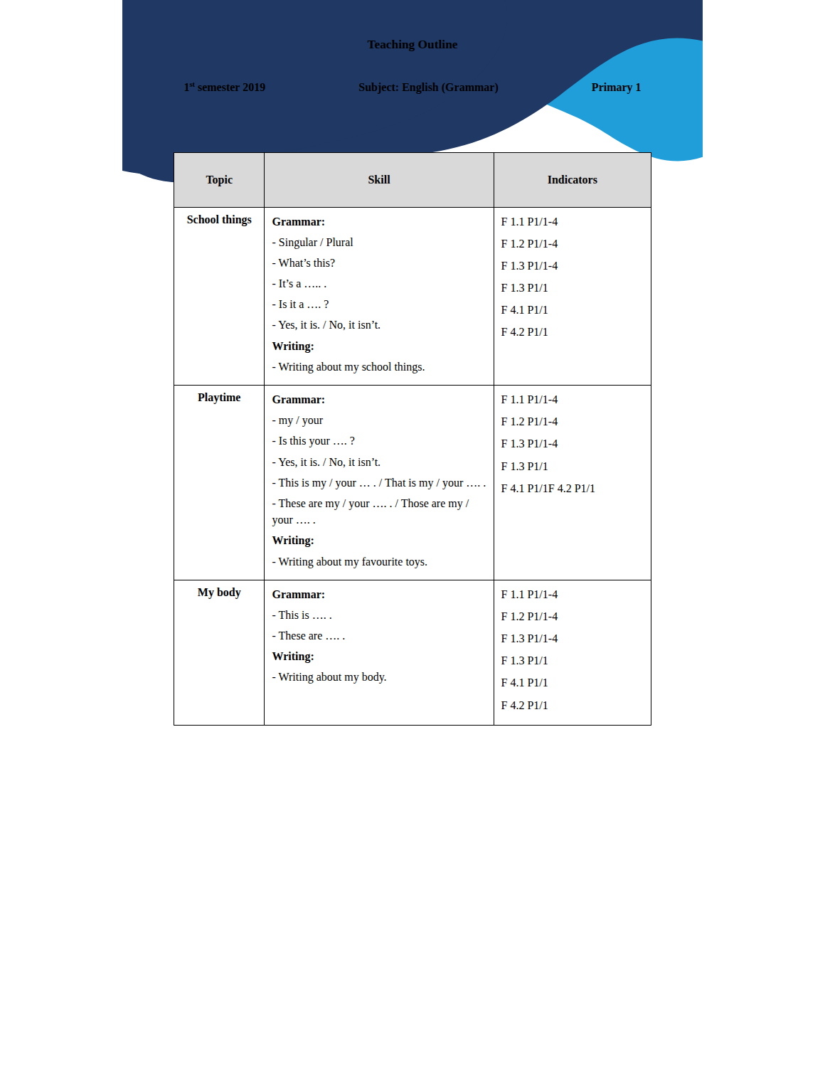Teaching Outline
1st semester 2019
Subject: English (Grammar)
Primary 1
| Topic | Skill | Indicators |
| --- | --- | --- |
| School things | Grammar: - Singular / Plural - What’s this? - It’s a ….. . - Is it a …. ? - Yes, it is. / No, it isn’t. Writing: - Writing about my school things. | F 1.1 P1/1-4 F 1.2 P1/1-4 F 1.3 P1/1-4 F 1.3 P1/1 F 4.1 P1/1 F 4.2 P1/1 |
| Playtime | Grammar: - my / your - Is this your …. ? - Yes, it is. / No, it isn’t. - This is my / your … . / That is my / your …. . - These are my / your …. . / Those are my / your …. . Writing: - Writing about my favourite toys. | F 1.1 P1/1-4 F 1.2 P1/1-4 F 1.3 P1/1-4 F 1.3 P1/1 F 4.1 P1/1F 4.2 P1/1 |
| My body | Grammar: - This is …. . - These are …. . Writing: - Writing about my body. | F 1.1 P1/1-4 F 1.2 P1/1-4 F 1.3 P1/1-4 F 1.3 P1/1 F 4.1 P1/1 F 4.2 P1/1 |